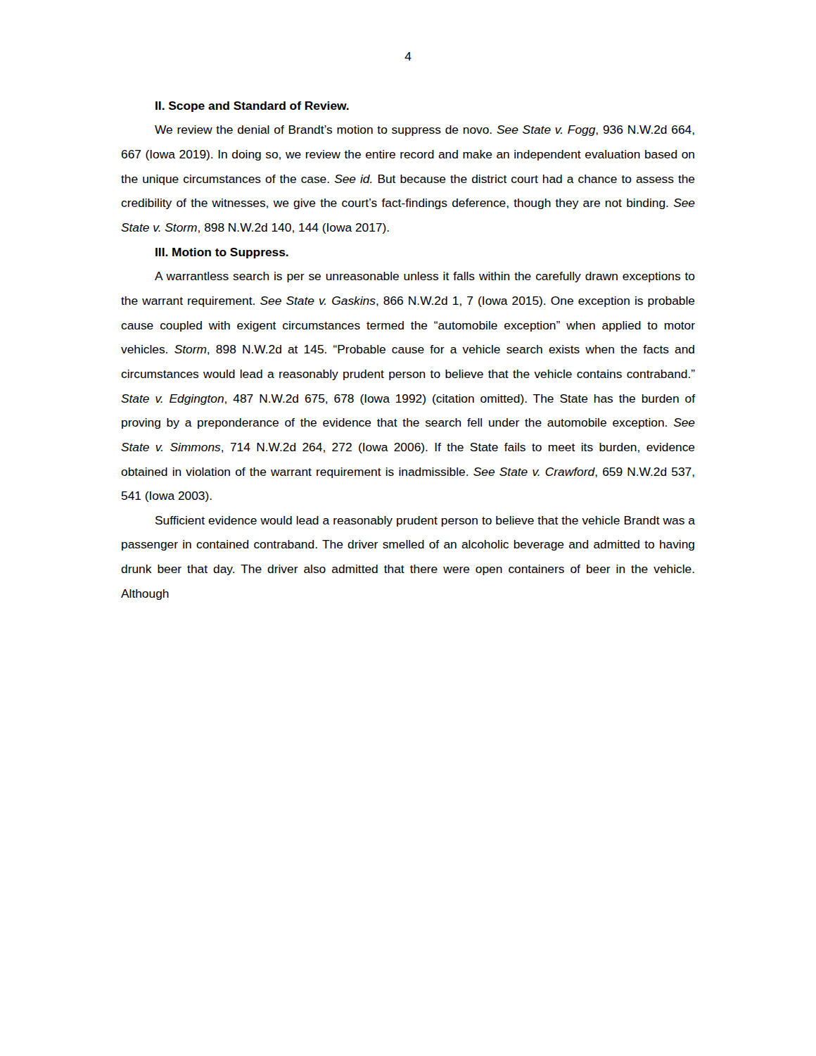4
II. Scope and Standard of Review.
We review the denial of Brandt’s motion to suppress de novo. See State v. Fogg, 936 N.W.2d 664, 667 (Iowa 2019). In doing so, we review the entire record and make an independent evaluation based on the unique circumstances of the case. See id. But because the district court had a chance to assess the credibility of the witnesses, we give the court’s fact-findings deference, though they are not binding. See State v. Storm, 898 N.W.2d 140, 144 (Iowa 2017).
III. Motion to Suppress.
A warrantless search is per se unreasonable unless it falls within the carefully drawn exceptions to the warrant requirement. See State v. Gaskins, 866 N.W.2d 1, 7 (Iowa 2015). One exception is probable cause coupled with exigent circumstances termed the “automobile exception” when applied to motor vehicles. Storm, 898 N.W.2d at 145. “Probable cause for a vehicle search exists when the facts and circumstances would lead a reasonably prudent person to believe that the vehicle contains contraband.” State v. Edgington, 487 N.W.2d 675, 678 (Iowa 1992) (citation omitted). The State has the burden of proving by a preponderance of the evidence that the search fell under the automobile exception. See State v. Simmons, 714 N.W.2d 264, 272 (Iowa 2006). If the State fails to meet its burden, evidence obtained in violation of the warrant requirement is inadmissible. See State v. Crawford, 659 N.W.2d 537, 541 (Iowa 2003).
Sufficient evidence would lead a reasonably prudent person to believe that the vehicle Brandt was a passenger in contained contraband. The driver smelled of an alcoholic beverage and admitted to having drunk beer that day. The driver also admitted that there were open containers of beer in the vehicle. Although